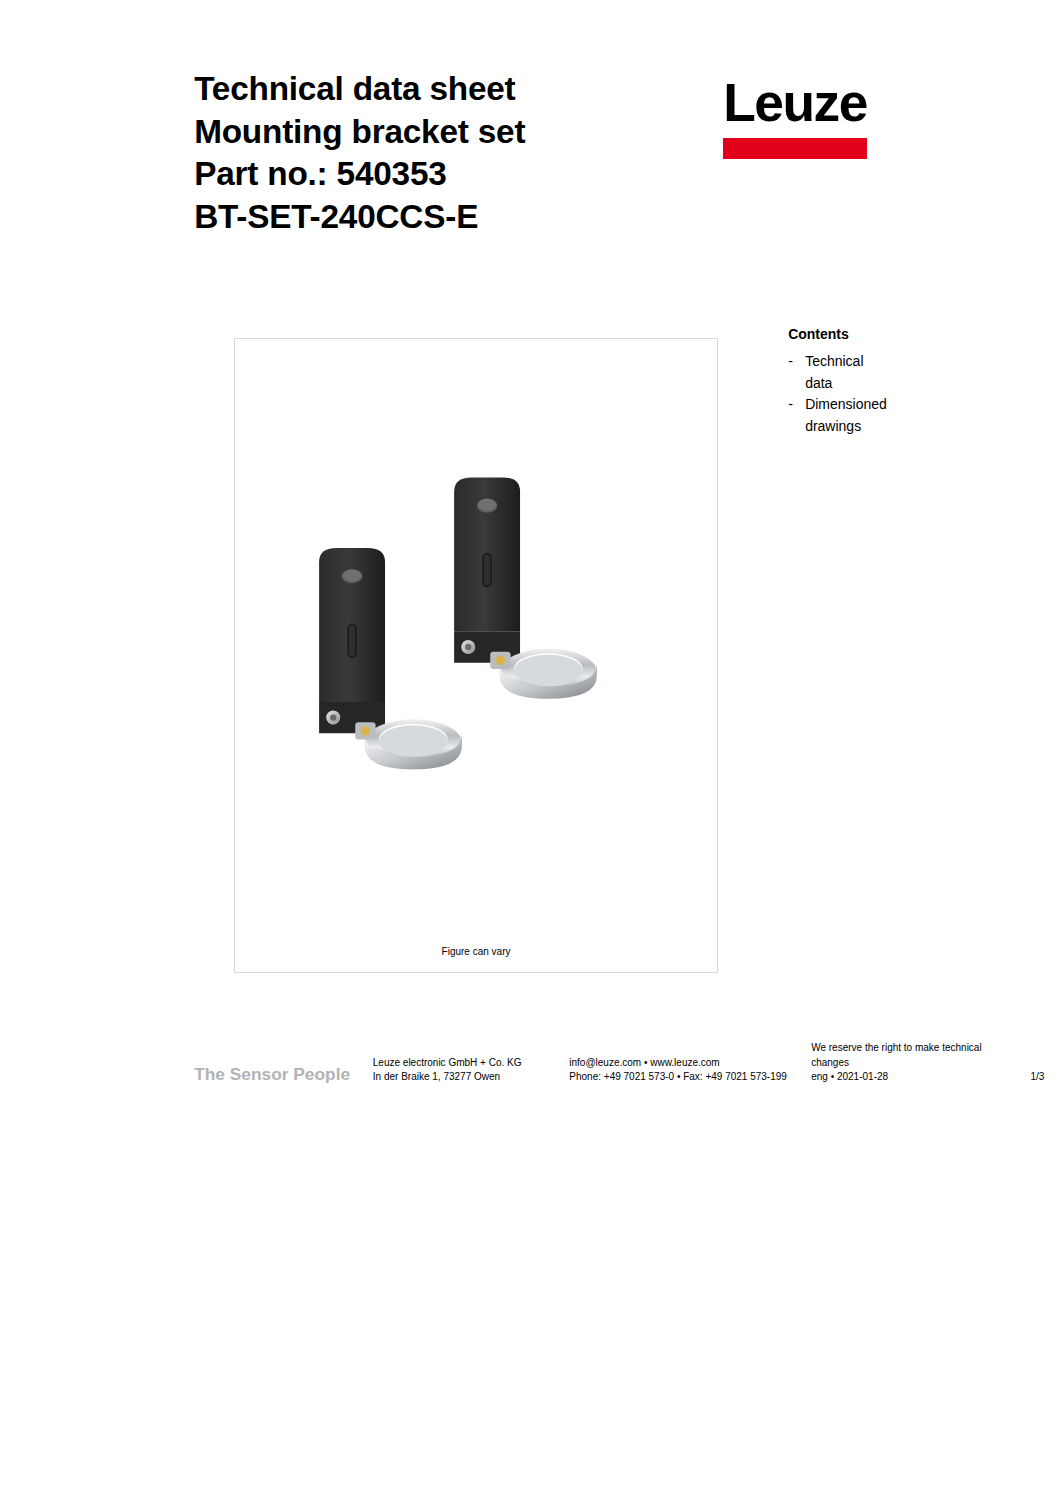Technical data sheet Mounting bracket set Part no.: 540353 BT-SET-240CCS-E
Leuze
Figure can vary
Contents
Technical data
Dimensioned drawings
The Sensor People
Leuze electronic GmbH + Co. KG
In der Braike 1, 73277 Owen
info@leuze.com • www.leuze.com
Phone: +49 7021 573-0 • Fax: +49 7021 573-199
We reserve the right to make technical changes
eng • 2021-01-28
1/3